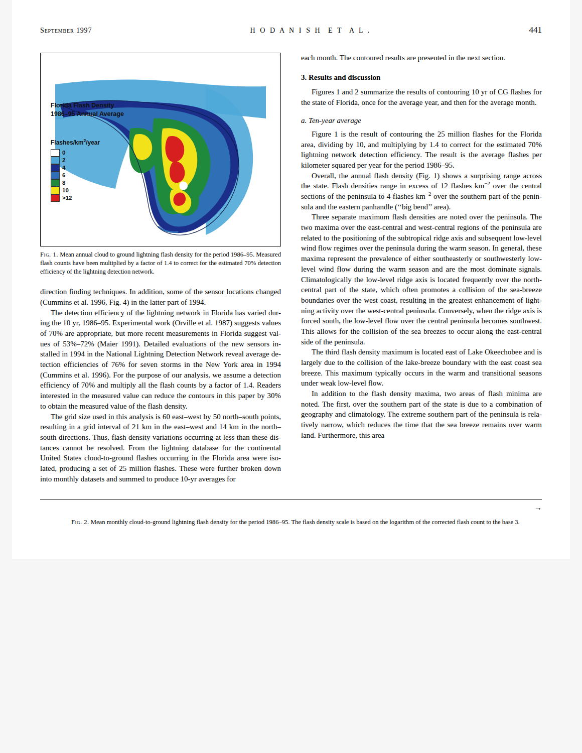September 1997 H O D A N I S H E T A L . 441
Florida Flash Density
1986–95 Annual Average
Flashes/km2/year
| | 0 |
| | 2 |
| | 4 |
| | 6 |
| | 8 |
| | 10 |
| | >12 |
Fig. 1. Mean annual cloud to ground lightning flash density for the period 1986–95. Measured flash counts have been multiplied by a factor of 1.4 to correct for the estimated 70% detection efficiency of the lightning detection network.
direction finding techniques. In addition, some of the sensor locations changed (Cummins et al. 1996, Fig. 4) in the latter part of 1994.
The detection efficiency of the lightning network in Florida has varied during the 10 yr, 1986–95. Experimental work (Orville et al. 1987) suggests values of 70% are appropriate, but more recent measurements in Florida suggest values of 53%–72% (Maier 1991). Detailed evaluations of the new sensors installed in 1994 in the National Lightning Detection Network reveal average detection efficiencies of 76% for seven storms in the New York area in 1994 (Cummins et al. 1996). For the purpose of our analysis, we assume a detection efficiency of 70% and multiply all the flash counts by a factor of 1.4. Readers interested in the measured value can reduce the contours in this paper by 30% to obtain the measured value of the flash density.
The grid size used in this analysis is 60 east–west by 50 north–south points, resulting in a grid interval of 21 km in the east–west and 14 km in the north–south directions. Thus, flash density variations occurring at less than these distances cannot be resolved. From the lightning database for the continental United States cloud-to-ground flashes occurring in the Florida area were isolated, producing a set of 25 million flashes. These were further broken down into monthly datasets and summed to produce 10-yr averages for
each month. The contoured results are presented in the next section.
3. Results and discussion
Figures 1 and 2 summarize the results of contouring 10 yr of CG flashes for the state of Florida, once for the average year, and then for the average month.
a. Ten-year average
Figure 1 is the result of contouring the 25 million flashes for the Florida area, dividing by 10, and multiplying by 1.4 to correct for the estimated 70% lightning network detection efficiency. The result is the average flashes per kilometer squared per year for the period 1986–95.
Overall, the annual flash density (Fig. 1) shows a surprising range across the state. Flash densities range in excess of 12 flashes km−2 over the central sections of the peninsula to 4 flashes km−2 over the southern part of the peninsula and the eastern panhandle (‘‘big bend’’ area).
Three separate maximum flash densities are noted over the peninsula. The two maxima over the east-central and west-central regions of the peninsula are related to the positioning of the subtropical ridge axis and subsequent low-level wind flow regimes over the peninsula during the warm season. In general, these maxima represent the prevalence of either southeasterly or southwesterly low-level wind flow during the warm season and are the most dominate signals. Climatologically the low-level ridge axis is located frequently over the north-central part of the state, which often promotes a collision of the sea-breeze boundaries over the west coast, resulting in the greatest enhancement of lightning activity over the west-central peninsula. Conversely, when the ridge axis is forced south, the low-level flow over the central peninsula becomes southwest. This allows for the collision of the sea breezes to occur along the east-central side of the peninsula.
The third flash density maximum is located east of Lake Okeechobee and is largely due to the collision of the lake-breeze boundary with the east coast sea breeze. This maximum typically occurs in the warm and transitional seasons under weak low-level flow.
In addition to the flash density maxima, two areas of flash minima are noted. The first, over the southern part of the state is due to a combination of geography and climatology. The extreme southern part of the peninsula is relatively narrow, which reduces the time that the sea breeze remains over warm land. Furthermore, this area
→
Fig. 2. Mean monthly cloud-to-ground lightning flash density for the period 1986–95. The flash density scale is based on the logarithm of the corrected flash count to the base 3.